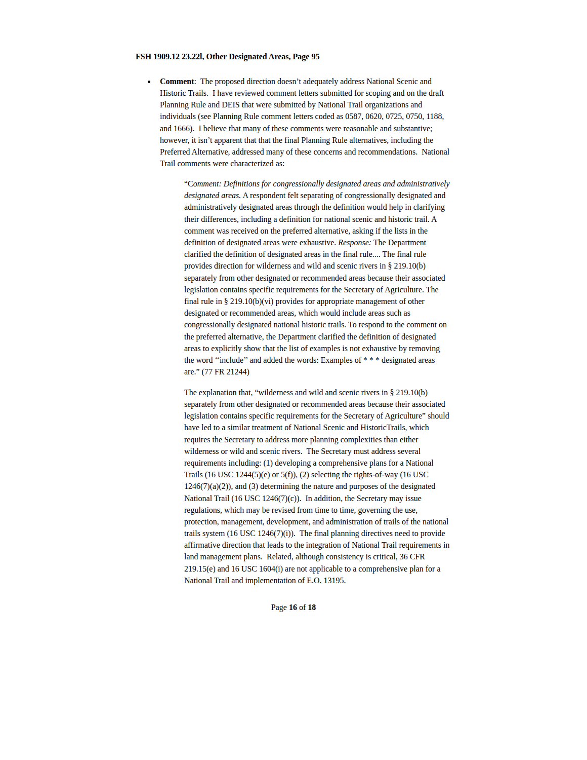FSH 1909.12 23.22l, Other Designated Areas, Page 95
Comment: The proposed direction doesn’t adequately address National Scenic and Historic Trails. I have reviewed comment letters submitted for scoping and on the draft Planning Rule and DEIS that were submitted by National Trail organizations and individuals (see Planning Rule comment letters coded as 0587, 0620, 0725, 0750, 1188, and 1666). I believe that many of these comments were reasonable and substantive; however, it isn’t apparent that that the final Planning Rule alternatives, including the Preferred Alternative, addressed many of these concerns and recommendations. National Trail comments were characterized as:
“Comment: Definitions for congressionally designated areas and administratively designated areas. A respondent felt separating of congressionally designated and administratively designated areas through the definition would help in clarifying their differences, including a definition for national scenic and historic trail. A comment was received on the preferred alternative, asking if the lists in the definition of designated areas were exhaustive. Response: The Department clarified the definition of designated areas in the final rule.... The final rule provides direction for wilderness and wild and scenic rivers in § 219.10(b) separately from other designated or recommended areas because their associated legislation contains specific requirements for the Secretary of Agriculture. The final rule in § 219.10(b)(vi) provides for appropriate management of other designated or recommended areas, which would include areas such as congressionally designated national historic trails. To respond to the comment on the preferred alternative, the Department clarified the definition of designated areas to explicitly show that the list of examples is not exhaustive by removing the word ‘‘include’’ and added the words: Examples of * * * designated areas are.” (77 FR 21244)
The explanation that, “wilderness and wild and scenic rivers in § 219.10(b) separately from other designated or recommended areas because their associated legislation contains specific requirements for the Secretary of Agriculture” should have led to a similar treatment of National Scenic and HistoricTrails, which requires the Secretary to address more planning complexities than either wilderness or wild and scenic rivers. The Secretary must address several requirements including: (1) developing a comprehensive plans for a National Trails (16 USC 1244(5)(e) or 5(f)), (2) selecting the rights-of-way (16 USC 1246(7)(a)(2)), and (3) determining the nature and purposes of the designated National Trail (16 USC 1246(7)(c)). In addition, the Secretary may issue regulations, which may be revised from time to time, governing the use, protection, management, development, and administration of trails of the national trails system (16 USC 1246(7)(i)). The final planning directives need to provide affirmative direction that leads to the integration of National Trail requirements in land management plans. Related, although consistency is critical, 36 CFR 219.15(e) and 16 USC 1604(i) are not applicable to a comprehensive plan for a National Trail and implementation of E.O. 13195.
Page 16 of 18